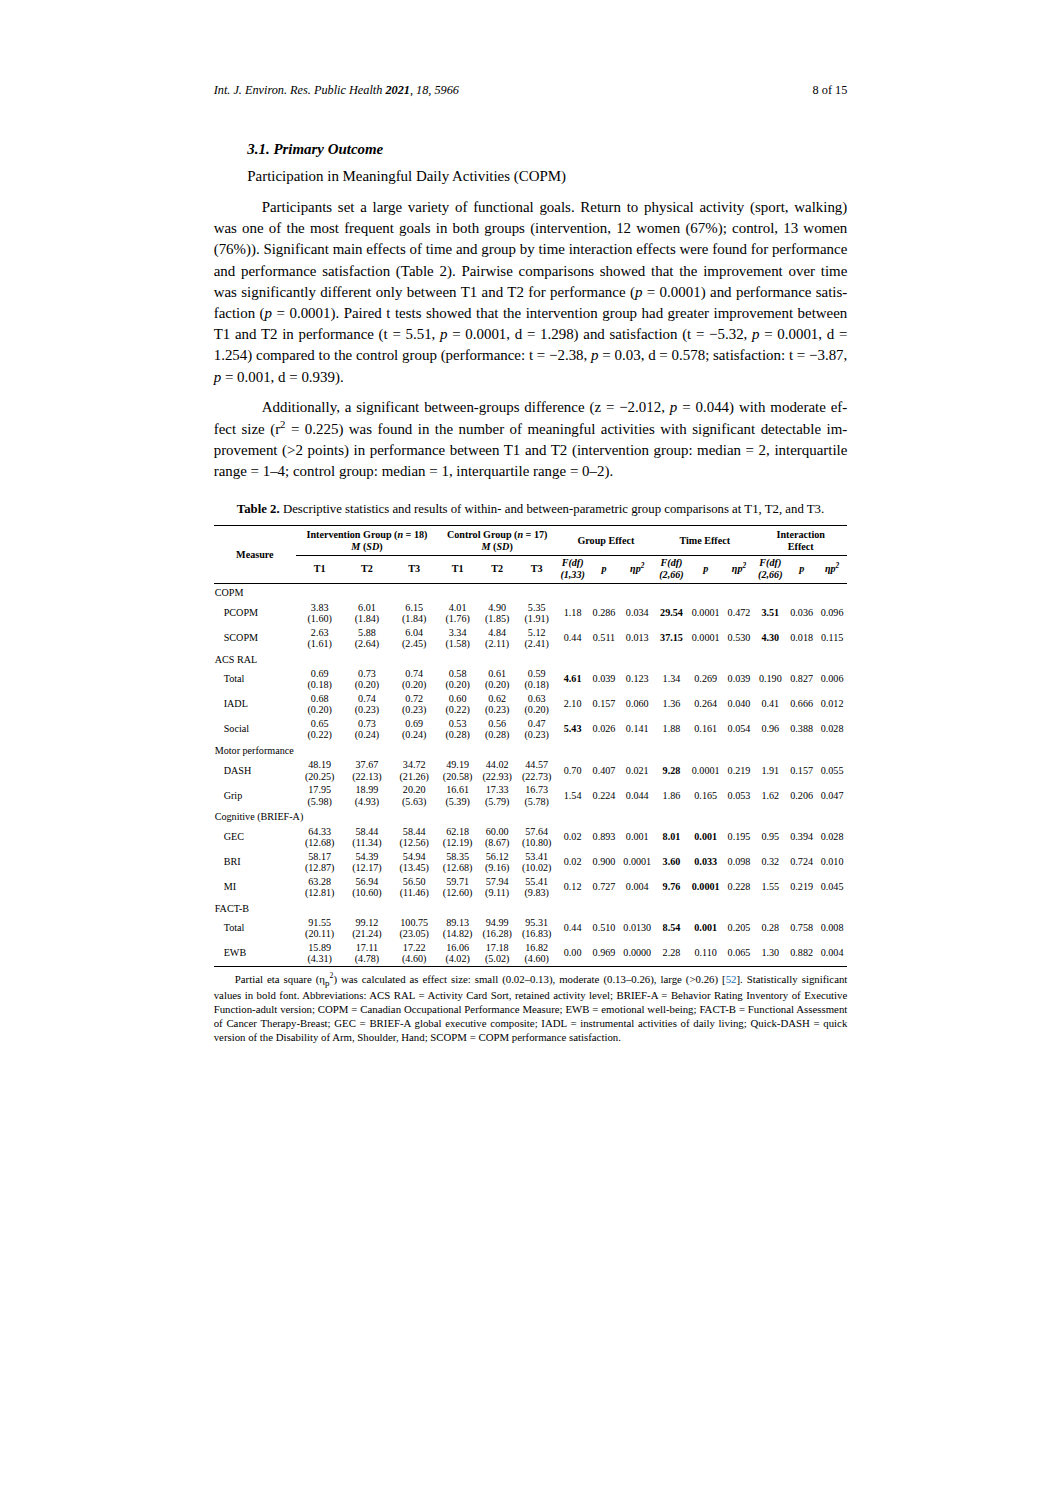Int. J. Environ. Res. Public Health 2021, 18, 5966
8 of 15
3.1. Primary Outcome
Participation in Meaningful Daily Activities (COPM)
Participants set a large variety of functional goals. Return to physical activity (sport, walking) was one of the most frequent goals in both groups (intervention, 12 women (67%); control, 13 women (76%)). Significant main effects of time and group by time interaction effects were found for performance and performance satisfaction (Table 2). Pairwise comparisons showed that the improvement over time was significantly different only between T1 and T2 for performance (p = 0.0001) and performance satisfaction (p = 0.0001). Paired t tests showed that the intervention group had greater improvement between T1 and T2 in performance (t = 5.51, p = 0.0001, d = 1.298) and satisfaction (t = −5.32, p = 0.0001, d = 1.254) compared to the control group (performance: t = −2.38, p = 0.03, d = 0.578; satisfaction: t = −3.87, p = 0.001, d = 0.939).
Additionally, a significant between-groups difference (z = −2.012, p = 0.044) with moderate effect size (r2 = 0.225) was found in the number of meaningful activities with significant detectable improvement (>2 points) in performance between T1 and T2 (intervention group: median = 2, interquartile range = 1–4; control group: median = 1, interquartile range = 0–2).
Table 2. Descriptive statistics and results of within- and between-parametric group comparisons at T1, T2, and T3.
| Measure | Intervention Group ( n = 18) M ( SD ) | Control Group ( n = 17) M ( SD ) | Group Effect | Time Effect | Interaction Effect |
| --- | --- | --- | --- | --- | --- |
| T1 | T2 | T3 | T1 | T2 | T3 | F(df) (1,33) | p | ηp 2 | F(df) (2,66) | p | ηp 2 | F(df) (2,66) | p | ηp 2 |
| COPM |
| PCOPM | 3.83 (1.60) | 6.01 (1.84) | 6.15 (1.84) | 4.01 (1.76) | 4.90 (1.85) | 5.35 (1.91) | 1.18 | 0.286 | 0.034 | 29.54 | 0.0001 | 0.472 | 3.51 | 0.036 | 0.096 |
| SCOPM | 2.63 (1.61) | 5.88 (2.64) | 6.04 (2.45) | 3.34 (1.58) | 4.84 (2.11) | 5.12 (2.41) | 0.44 | 0.511 | 0.013 | 37.15 | 0.0001 | 0.530 | 4.30 | 0.018 | 0.115 |
| ACS RAL |
| Total | 0.69 (0.18) | 0.73 (0.20) | 0.74 (0.20) | 0.58 (0.20) | 0.61 (0.20) | 0.59 (0.18) | 4.61 | 0.039 | 0.123 | 1.34 | 0.269 | 0.039 | 0.190 | 0.827 | 0.006 |
| IADL | 0.68 (0.20) | 0.74 (0.23) | 0.72 (0.23) | 0.60 (0.22) | 0.62 (0.23) | 0.63 (0.20) | 2.10 | 0.157 | 0.060 | 1.36 | 0.264 | 0.040 | 0.41 | 0.666 | 0.012 |
| Social | 0.65 (0.22) | 0.73 (0.24) | 0.69 (0.24) | 0.53 (0.28) | 0.56 (0.28) | 0.47 (0.23) | 5.43 | 0.026 | 0.141 | 1.88 | 0.161 | 0.054 | 0.96 | 0.388 | 0.028 |
| Motor performance |
| DASH | 48.19 (20.25) | 37.67 (22.13) | 34.72 (21.26) | 49.19 (20.58) | 44.02 (22.93) | 44.57 (22.73) | 0.70 | 0.407 | 0.021 | 9.28 | 0.0001 | 0.219 | 1.91 | 0.157 | 0.055 |
| Grip | 17.95 (5.98) | 18.99 (4.93) | 20.20 (5.63) | 16.61 (5.39) | 17.33 (5.79) | 16.73 (5.78) | 1.54 | 0.224 | 0.044 | 1.86 | 0.165 | 0.053 | 1.62 | 0.206 | 0.047 |
| Cognitive (BRIEF-A) |
| GEC | 64.33 (12.68) | 58.44 (11.34) | 58.44 (12.56) | 62.18 (12.19) | 60.00 (8.67) | 57.64 (10.80) | 0.02 | 0.893 | 0.001 | 8.01 | 0.001 | 0.195 | 0.95 | 0.394 | 0.028 |
| BRI | 58.17 (12.87) | 54.39 (12.17) | 54.94 (13.45) | 58.35 (12.68) | 56.12 (9.16) | 53.41 (10.02) | 0.02 | 0.900 | 0.0001 | 3.60 | 0.033 | 0.098 | 0.32 | 0.724 | 0.010 |
| MI | 63.28 (12.81) | 56.94 (10.60) | 56.50 (11.46) | 59.71 (12.60) | 57.94 (9.11) | 55.41 (9.83) | 0.12 | 0.727 | 0.004 | 9.76 | 0.0001 | 0.228 | 1.55 | 0.219 | 0.045 |
| FACT-B |
| Total | 91.55 (20.11) | 99.12 (21.24) | 100.75 (23.05) | 89.13 (14.82) | 94.99 (16.28) | 95.31 (16.83) | 0.44 | 0.510 | 0.0130 | 8.54 | 0.001 | 0.205 | 0.28 | 0.758 | 0.008 |
| EWB | 15.89 (4.31) | 17.11 (4.78) | 17.22 (4.60) | 16.06 (4.02) | 17.18 (5.02) | 16.82 (4.60) | 0.00 | 0.969 | 0.0000 | 2.28 | 0.110 | 0.065 | 1.30 | 0.882 | 0.004 |
Partial eta square (ηp2) was calculated as effect size: small (0.02–0.13), moderate (0.13–0.26), large (>0.26) [52]. Statistically significant values in bold font. Abbreviations: ACS RAL = Activity Card Sort, retained activity level; BRIEF-A = Behavior Rating Inventory of Executive Function-adult version; COPM = Canadian Occupational Performance Measure; EWB = emotional well-being; FACT-B = Functional Assessment of Cancer Therapy-Breast; GEC = BRIEF-A global executive composite; IADL = instrumental activities of daily living; Quick-DASH = quick version of the Disability of Arm, Shoulder, Hand; SCOPM = COPM performance satisfaction.